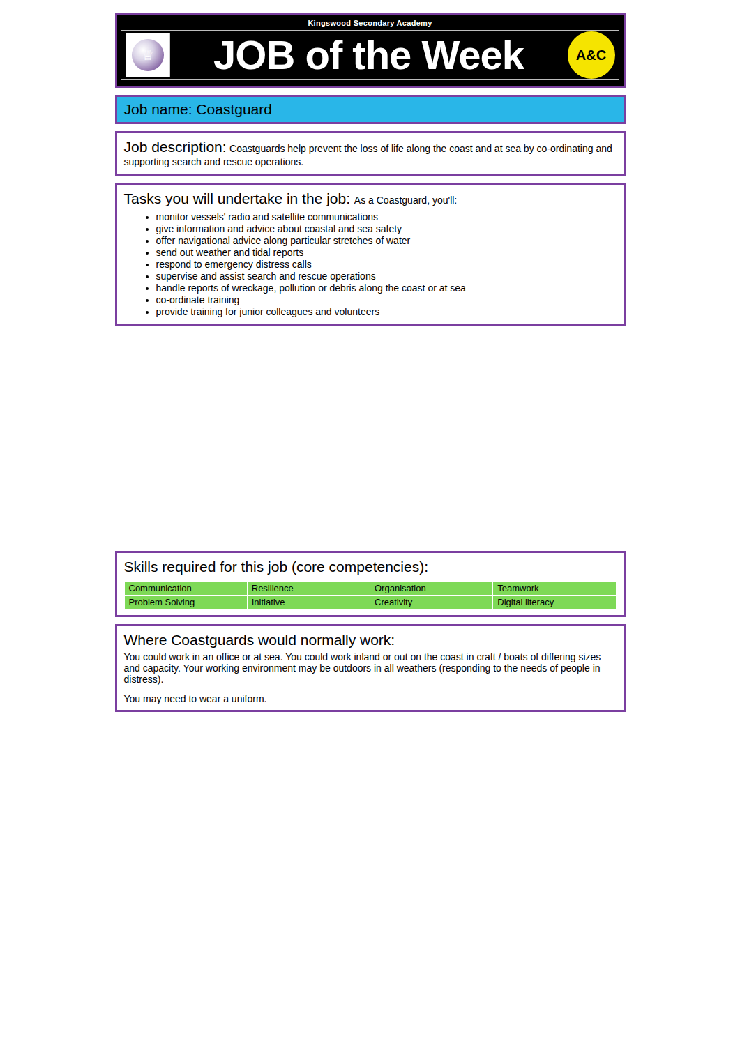Kingswood Secondary Academy
JOB of the Week
A&C
Job name: Coastguard
Job description:
Coastguards help prevent the loss of life along the coast and at sea by co-ordinating and supporting search and rescue operations.
Tasks you will undertake in the job: As a Coastguard, you'll:
monitor vessels' radio and satellite communications
give information and advice about coastal and sea safety
offer navigational advice along particular stretches of water
send out weather and tidal reports
respond to emergency distress calls
supervise and assist search and rescue operations
handle reports of wreckage, pollution or debris along the coast or at sea
co-ordinate training
provide training for junior colleagues and volunteers
Skills required for this job (core competencies):
| Communication | Resilience | Organisation | Teamwork |
| Problem Solving | Initiative | Creativity | Digital literacy |
Where Coastguards would normally work:
You could work in an office or at sea. You could work inland or out on the coast in craft / boats of differing sizes and capacity. Your working environment may be outdoors in all weathers (responding to the needs of people in distress).
You may need to wear a uniform.